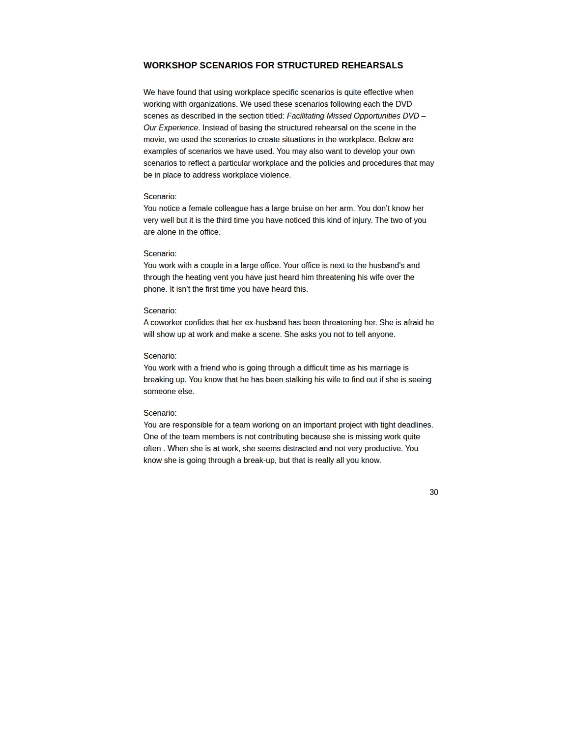WORKSHOP SCENARIOS FOR STRUCTURED REHEARSALS
We have found that using workplace specific scenarios is quite effective when working with organizations. We used these scenarios following each the DVD scenes as described in the section titled: Facilitating Missed Opportunities DVD – Our Experience. Instead of basing the structured rehearsal on the scene in the movie, we used the scenarios to create situations in the workplace. Below are examples of scenarios we have used. You may also want to develop your own scenarios to reflect a particular workplace and the policies and procedures that may be in place to address workplace violence.
Scenario:
You notice a female colleague has a large bruise on her arm. You don’t know her very well but it is the third time you have noticed this kind of injury. The two of you are alone in the office.
Scenario:
You work with a couple in a large office. Your office is next to the husband’s and through the heating vent you have just heard him threatening his wife over the phone. It isn’t the first time you have heard this.
Scenario:
A coworker confides that her ex-husband has been threatening her. She is afraid he will show up at work and make a scene. She asks you not to tell anyone.
Scenario:
You work with a friend who is going through a difficult time as his marriage is breaking up. You know that he has been stalking his wife to find out if she is seeing someone else.
Scenario:
You are responsible for a team working on an important project with tight deadlines. One of the team members is not contributing because she is missing work quite often . When she is at work, she seems distracted and not very productive. You know she is going through a break-up, but that is really all you know.
30